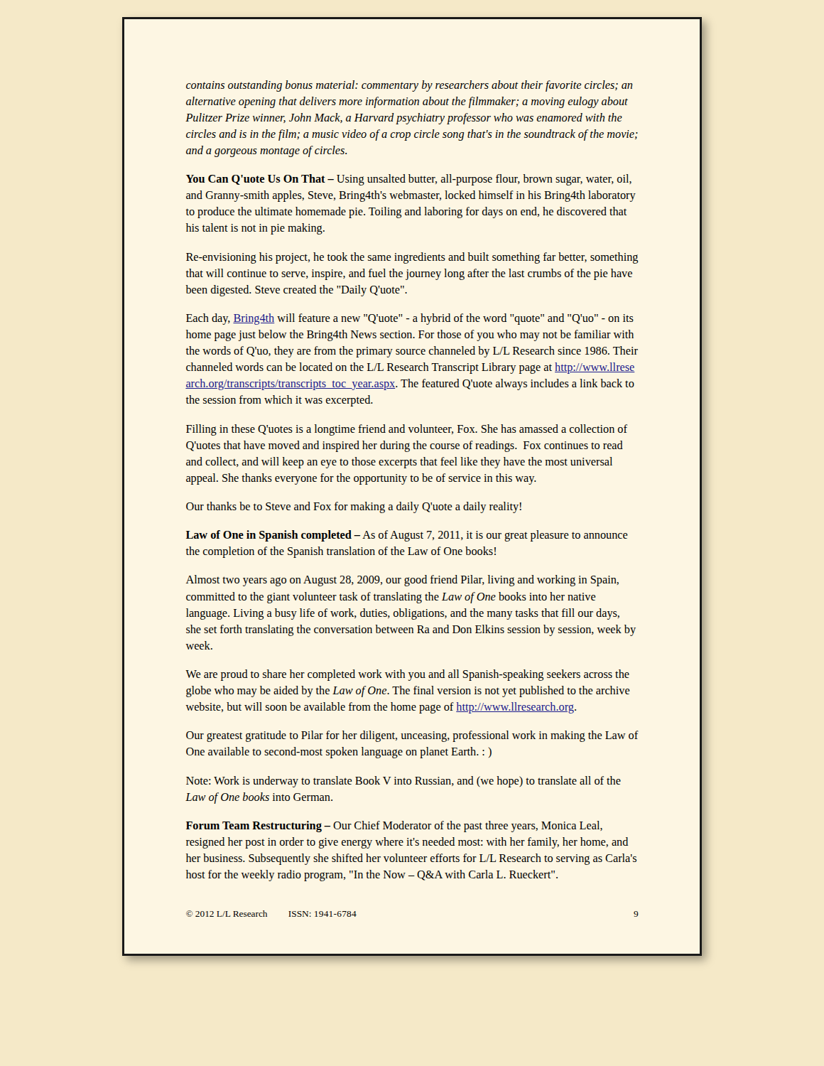contains outstanding bonus material: commentary by researchers about their favorite circles; an alternative opening that delivers more information about the filmmaker; a moving eulogy about Pulitzer Prize winner, John Mack, a Harvard psychiatry professor who was enamored with the circles and is in the film; a music video of a crop circle song that's in the soundtrack of the movie; and a gorgeous montage of circles.
You Can Q'uote Us On That – Using unsalted butter, all-purpose flour, brown sugar, water, oil, and Granny-smith apples, Steve, Bring4th's webmaster, locked himself in his Bring4th laboratory to produce the ultimate homemade pie. Toiling and laboring for days on end, he discovered that his talent is not in pie making.
Re-envisioning his project, he took the same ingredients and built something far better, something that will continue to serve, inspire, and fuel the journey long after the last crumbs of the pie have been digested. Steve created the "Daily Q'uote".
Each day, Bring4th will feature a new "Q'uote" - a hybrid of the word "quote" and "Q'uo" - on its home page just below the Bring4th News section. For those of you who may not be familiar with the words of Q'uo, they are from the primary source channeled by L/L Research since 1986. Their channeled words can be located on the L/L Research Transcript Library page at http://www.llresearch.org/transcripts/transcripts_toc_year.aspx. The featured Q'uote always includes a link back to the session from which it was excerpted.
Filling in these Q'uotes is a longtime friend and volunteer, Fox. She has amassed a collection of Q'uotes that have moved and inspired her during the course of readings. Fox continues to read and collect, and will keep an eye to those excerpts that feel like they have the most universal appeal. She thanks everyone for the opportunity to be of service in this way.
Our thanks be to Steve and Fox for making a daily Q'uote a daily reality!
Law of One in Spanish completed – As of August 7, 2011, it is our great pleasure to announce the completion of the Spanish translation of the Law of One books!
Almost two years ago on August 28, 2009, our good friend Pilar, living and working in Spain, committed to the giant volunteer task of translating the Law of One books into her native language. Living a busy life of work, duties, obligations, and the many tasks that fill our days, she set forth translating the conversation between Ra and Don Elkins session by session, week by week.
We are proud to share her completed work with you and all Spanish-speaking seekers across the globe who may be aided by the Law of One. The final version is not yet published to the archive website, but will soon be available from the home page of http://www.llresearch.org.
Our greatest gratitude to Pilar for her diligent, unceasing, professional work in making the Law of One available to second-most spoken language on planet Earth. : )
Note: Work is underway to translate Book V into Russian, and (we hope) to translate all of the Law of One books into German.
Forum Team Restructuring – Our Chief Moderator of the past three years, Monica Leal, resigned her post in order to give energy where it's needed most: with her family, her home, and her business. Subsequently she shifted her volunteer efforts for L/L Research to serving as Carla's host for the weekly radio program, "In the Now – Q&A with Carla L. Rueckert".
© 2012 L/L Research ISSN: 1941-6784 9